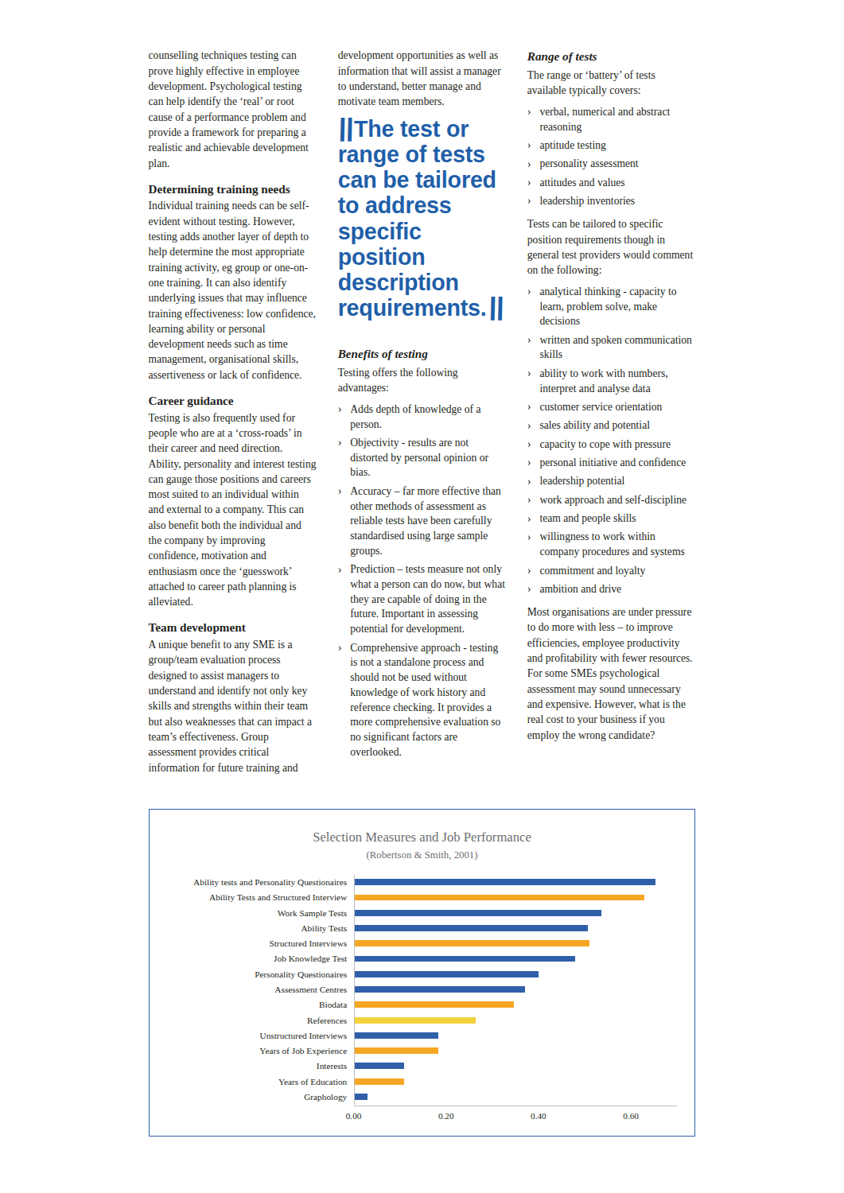counselling techniques testing can prove highly effective in employee development. Psychological testing can help identify the ‘real’ or root cause of a performance problem and provide a framework for preparing a realistic and achievable development plan.
Determining training needs
Individual training needs can be self-evident without testing. However, testing adds another layer of depth to help determine the most appropriate training activity, eg group or one-on-one training. It can also identify underlying issues that may influence training effectiveness: low confidence, learning ability or personal development needs such as time management, organisational skills, assertiveness or lack of confidence.
Career guidance
Testing is also frequently used for people who are at a ‘cross-roads’ in their career and need direction. Ability, personality and interest testing can gauge those positions and careers most suited to an individual within and external to a company. This can also benefit both the individual and the company by improving confidence, motivation and enthusiasm once the ‘guesswork’ attached to career path planning is alleviated.
Team development
A unique benefit to any SME is a group/team evaluation process designed to assist managers to understand and identify not only key skills and strengths within their team but also weaknesses that can impact a team’s effectiveness. Group assessment provides critical information for future training and
development opportunities as well as information that will assist a manager to understand, better manage and motivate team members.
\\The test or range of tests can be tailored to address specific position description requirements.\\
Benefits of testing
Testing offers the following advantages:
Adds depth of knowledge of a person.
Objectivity - results are not distorted by personal opinion or bias.
Accuracy – far more effective than other methods of assessment as reliable tests have been carefully standardised using large sample groups.
Prediction – tests measure not only what a person can do now, but what they are capable of doing in the future. Important in assessing potential for development.
Comprehensive approach - testing is not a standalone process and should not be used without knowledge of work history and reference checking. It provides a more comprehensive evaluation so no significant factors are overlooked.
Range of tests
The range or ‘battery’ of tests available typically covers:
verbal, numerical and abstract reasoning
aptitude testing
personality assessment
attitudes and values
leadership inventories
Tests can be tailored to specific position requirements though in general test providers would comment on the following:
analytical thinking - capacity to learn, problem solve, make decisions
written and spoken communication skills
ability to work with numbers, interpret and analyse data
customer service orientation
sales ability and potential
capacity to cope with pressure
personal initiative and confidence
leadership potential
work approach and self-discipline
team and people skills
willingness to work within company procedures and systems
commitment and loyalty
ambition and drive
Most organisations are under pressure to do more with less – to improve efficiencies, employee productivity and profitability with fewer resources. For some SMEs psychological assessment may sound unnecessary and expensive. However, what is the real cost to your business if you employ the wrong candidate?
Selection Measures and Job Performance
(Robertson & Smith, 2001)
Ability tests and Personality Questionaires
Ability Tests and Structured Interview
Work Sample Tests
Ability Tests
Structured Interviews
Job Knowledge Test
Personality Questionaires
Assessment Centres
Biodata
References
Unstructured Interviews
Years of Job Experience
Interests
Years of Education
Graphology
0.00 0.20 0.40 0.60